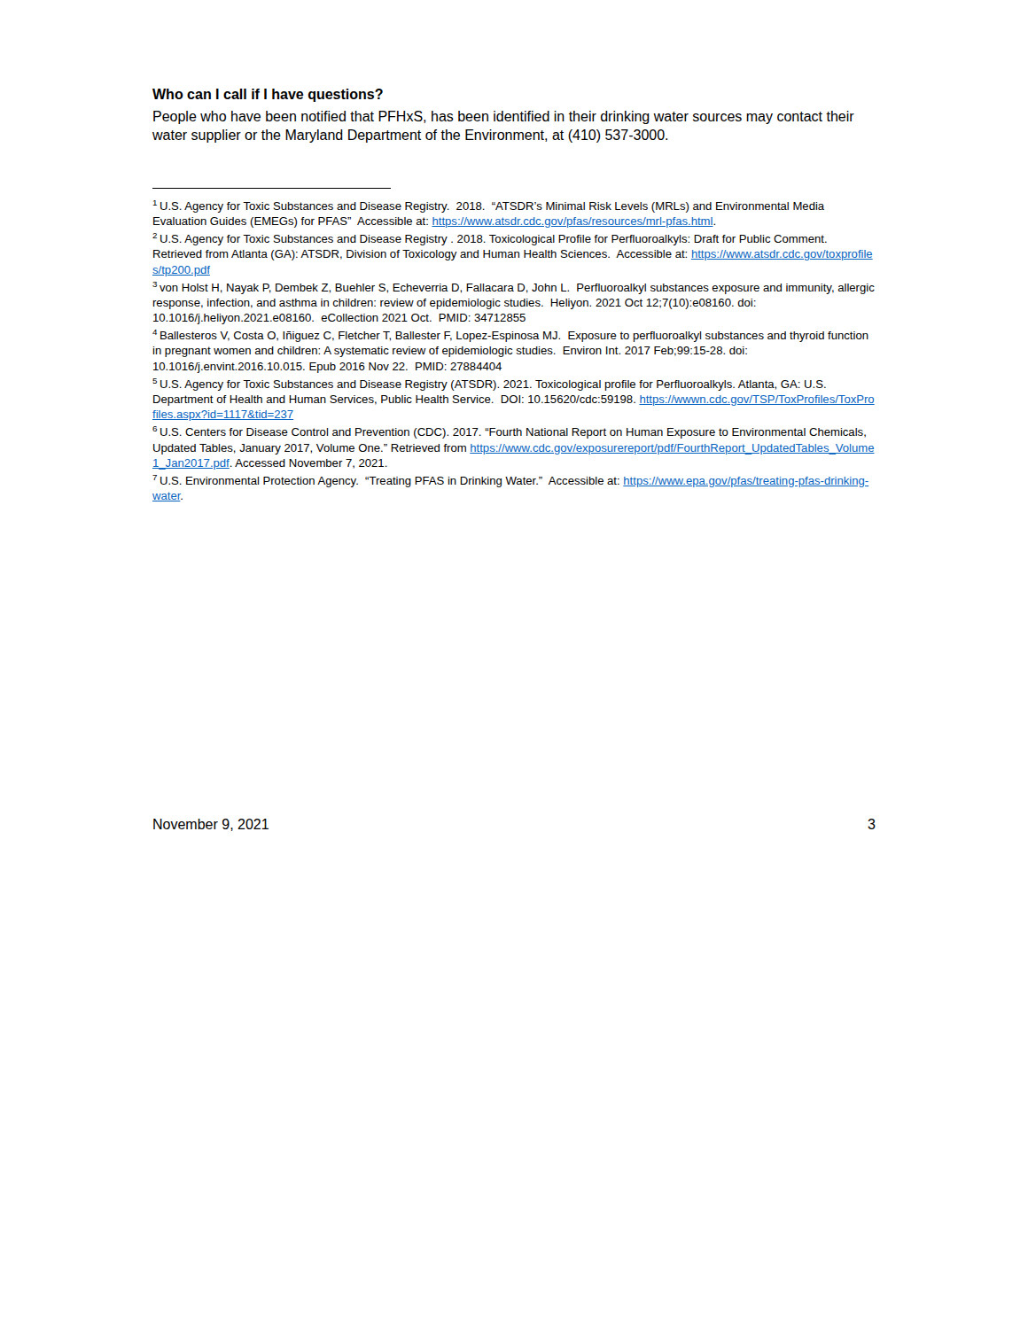Who can I call if I have questions?
People who have been notified that PFHxS, has been identified in their drinking water sources may contact their water supplier or the Maryland Department of the Environment, at (410) 537-3000.
U.S. Agency for Toxic Substances and Disease Registry. 2018. “ATSDR’s Minimal Risk Levels (MRLs) and Environmental Media Evaluation Guides (EMEGs) for PFAS” Accessible at: https://www.atsdr.cdc.gov/pfas/resources/mrl-pfas.html.
U.S. Agency for Toxic Substances and Disease Registry . 2018. Toxicological Profile for Perfluoroalkyls: Draft for Public Comment. Retrieved from Atlanta (GA): ATSDR, Division of Toxicology and Human Health Sciences. Accessible at: https://www.atsdr.cdc.gov/toxprofiles/tp200.pdf
von Holst H, Nayak P, Dembek Z, Buehler S, Echeverria D, Fallacara D, John L. Perfluoroalkyl substances exposure and immunity, allergic response, infection, and asthma in children: review of epidemiologic studies. Heliyon. 2021 Oct 12;7(10):e08160. doi: 10.1016/j.heliyon.2021.e08160. eCollection 2021 Oct. PMID: 34712855
Ballesteros V, Costa O, Iñiguez C, Fletcher T, Ballester F, Lopez-Espinosa MJ. Exposure to perfluoroalkyl substances and thyroid function in pregnant women and children: A systematic review of epidemiologic studies. Environ Int. 2017 Feb;99:15-28. doi: 10.1016/j.envint.2016.10.015. Epub 2016 Nov 22. PMID: 27884404
U.S. Agency for Toxic Substances and Disease Registry (ATSDR). 2021. Toxicological profile for Perfluoroalkyls. Atlanta, GA: U.S. Department of Health and Human Services, Public Health Service. DOI: 10.15620/cdc:59198. https://wwwn.cdc.gov/TSP/ToxProfiles/ToxProfiles.aspx?id=1117&tid=237
U.S. Centers for Disease Control and Prevention (CDC). 2017. “Fourth National Report on Human Exposure to Environmental Chemicals, Updated Tables, January 2017, Volume One.” Retrieved from https://www.cdc.gov/exposurereport/pdf/FourthReport_UpdatedTables_Volume1_Jan2017.pdf. Accessed November 7, 2021.
U.S. Environmental Protection Agency. “Treating PFAS in Drinking Water.” Accessible at: https://www.epa.gov/pfas/treating-pfas-drinking-water.
November 9, 2021 3